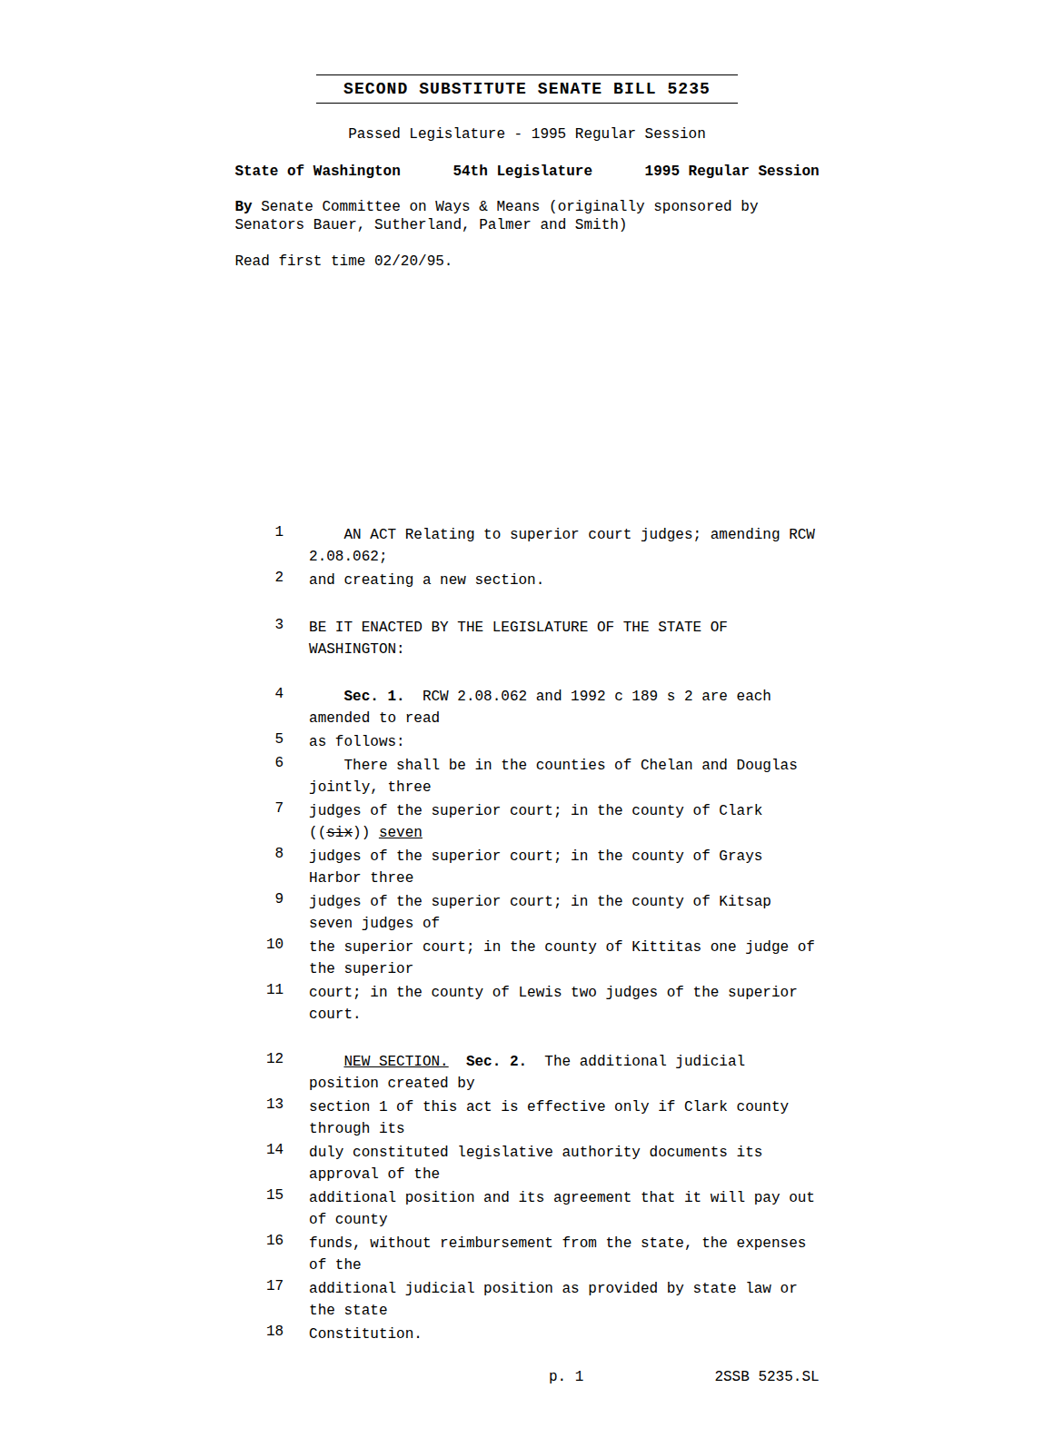SECOND SUBSTITUTE SENATE BILL 5235
Passed Legislature - 1995 Regular Session
State of Washington 54th Legislature 1995 Regular Session
By Senate Committee on Ways & Means (originally sponsored by Senators Bauer, Sutherland, Palmer and Smith)
Read first time 02/20/95.
| 1 | AN ACT Relating to superior court judges; amending RCW 2.08.062; |
| 2 | and creating a new section. |
| 3 | BE IT ENACTED BY THE LEGISLATURE OF THE STATE OF WASHINGTON: |
| 4 | Sec. 1. RCW 2.08.062 and 1992 c 189 s 2 are each amended to read |
| 5 | as follows: |
| 6 | There shall be in the counties of Chelan and Douglas jointly, three |
| 7 | judges of the superior court; in the county of Clark (( six )) seven |
| 8 | judges of the superior court; in the county of Grays Harbor three |
| 9 | judges of the superior court; in the county of Kitsap seven judges of |
| 10 | the superior court; in the county of Kittitas one judge of the superior |
| 11 | court; in the county of Lewis two judges of the superior court. |
| 12 | NEW SECTION. Sec. 2. The additional judicial position created by |
| 13 | section 1 of this act is effective only if Clark county through its |
| 14 | duly constituted legislative authority documents its approval of the |
| 15 | additional position and its agreement that it will pay out of county |
| 16 | funds, without reimbursement from the state, the expenses of the |
| 17 | additional judicial position as provided by state law or the state |
| 18 | Constitution. |
p. 1 2SSB 5235.SL